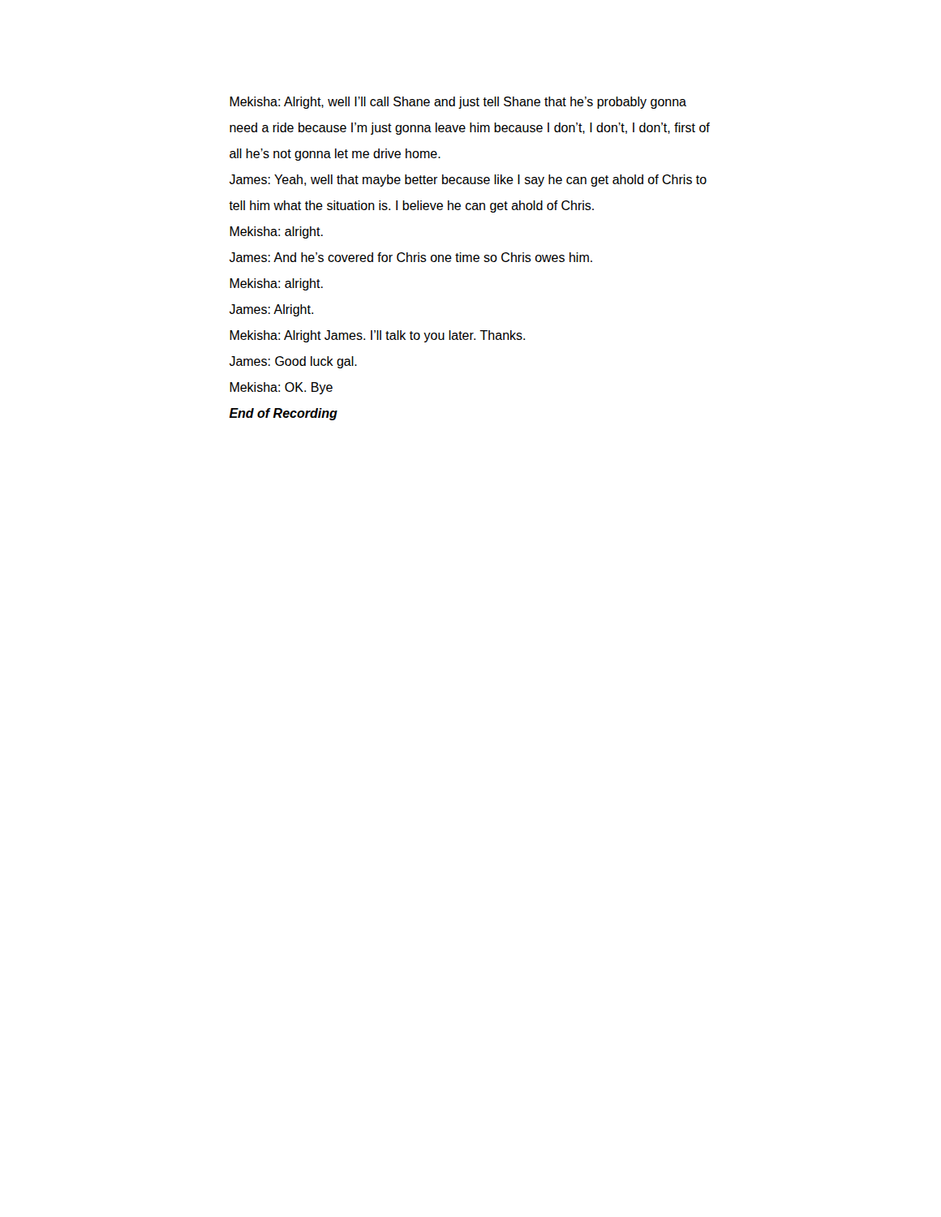Mekisha: Alright, well I’ll call Shane and just tell Shane that he’s probably gonna need a ride because I’m just gonna leave him because I don’t, I don’t, I don’t, first of all he’s not gonna let me drive home.
James: Yeah, well that maybe better because like I say he can get ahold of Chris to tell him what the situation is. I believe he can get ahold of Chris.
Mekisha: alright.
James: And he’s covered for Chris one time so Chris owes him.
Mekisha: alright.
James: Alright.
Mekisha: Alright James. I’ll talk to you later. Thanks.
James: Good luck gal.
Mekisha: OK. Bye
End of Recording